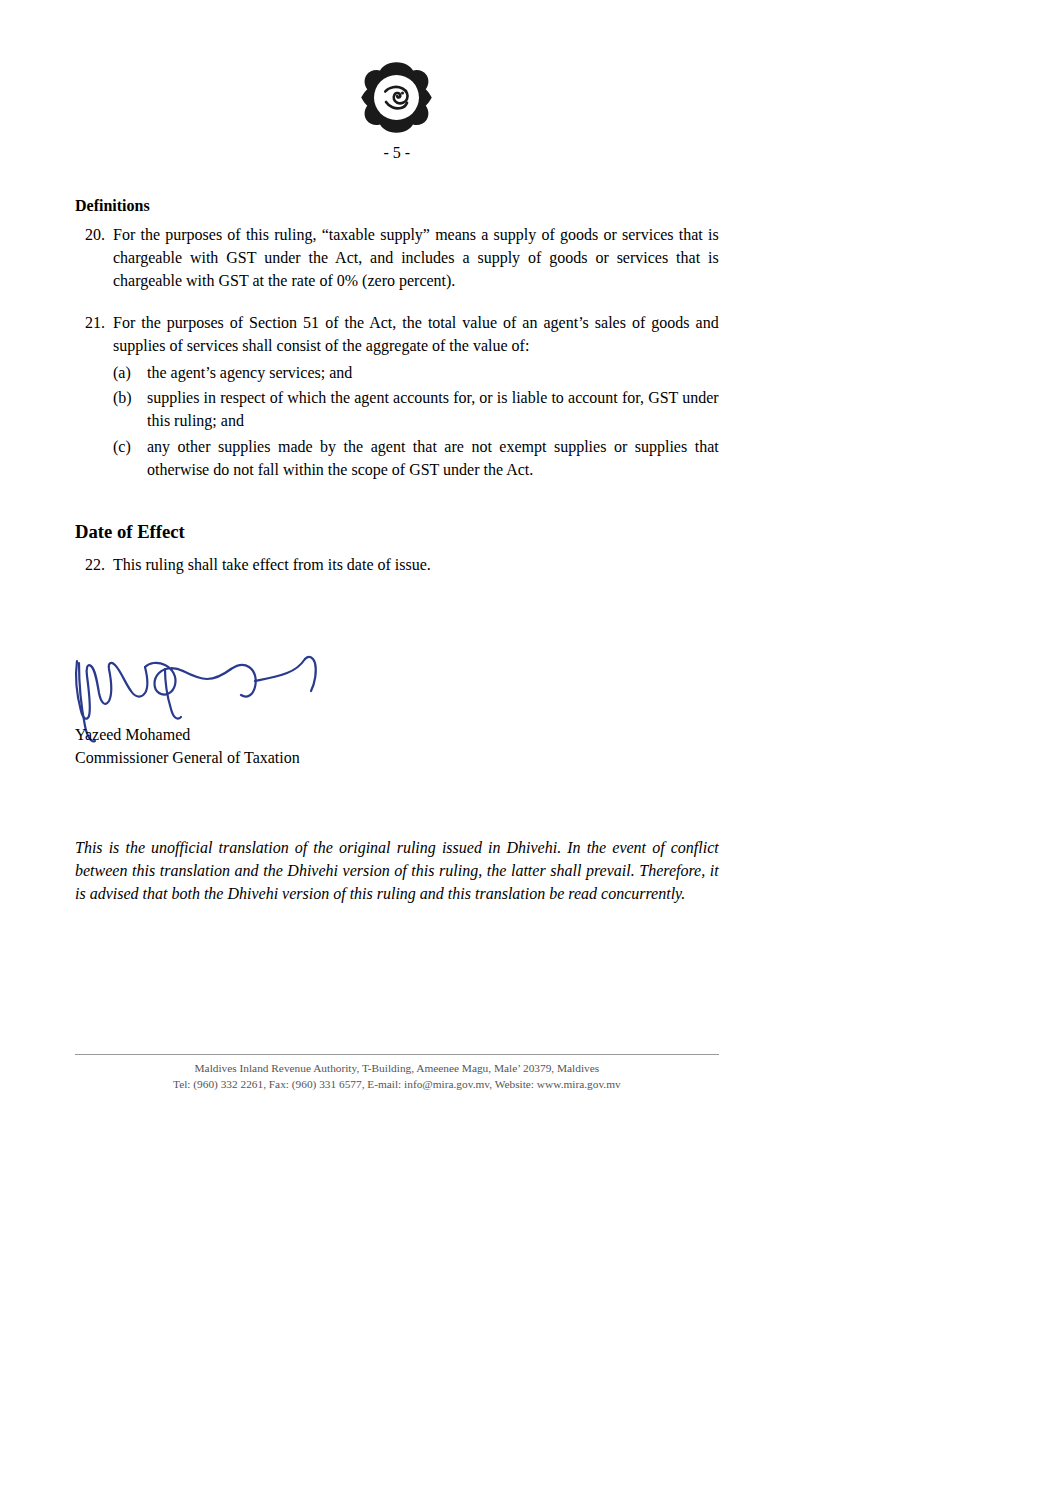- 5 -
Definitions
For the purposes of this ruling, “taxable supply” means a supply of goods or services that is chargeable with GST under the Act, and includes a supply of goods or services that is chargeable with GST at the rate of 0% (zero percent).
For the purposes of Section 51 of the Act, the total value of an agent’s sales of goods and supplies of services shall consist of the aggregate of the value of:
the agent’s agency services; and
supplies in respect of which the agent accounts for, or is liable to account for, GST under this ruling; and
any other supplies made by the agent that are not exempt supplies or supplies that otherwise do not fall within the scope of GST under the Act.
Date of Effect
This ruling shall take effect from its date of issue.
Yazeed Mohamed
Commissioner General of Taxation
This is the unofficial translation of the original ruling issued in Dhivehi. In the event of conflict between this translation and the Dhivehi version of this ruling, the latter shall prevail. Therefore, it is advised that both the Dhivehi version of this ruling and this translation be read concurrently.
Maldives Inland Revenue Authority, T-Building, Ameenee Magu, Male’ 20379, Maldives
Tel: (960) 332 2261, Fax: (960) 331 6577, E-mail: info@mira.gov.mv, Website: www.mira.gov.mv